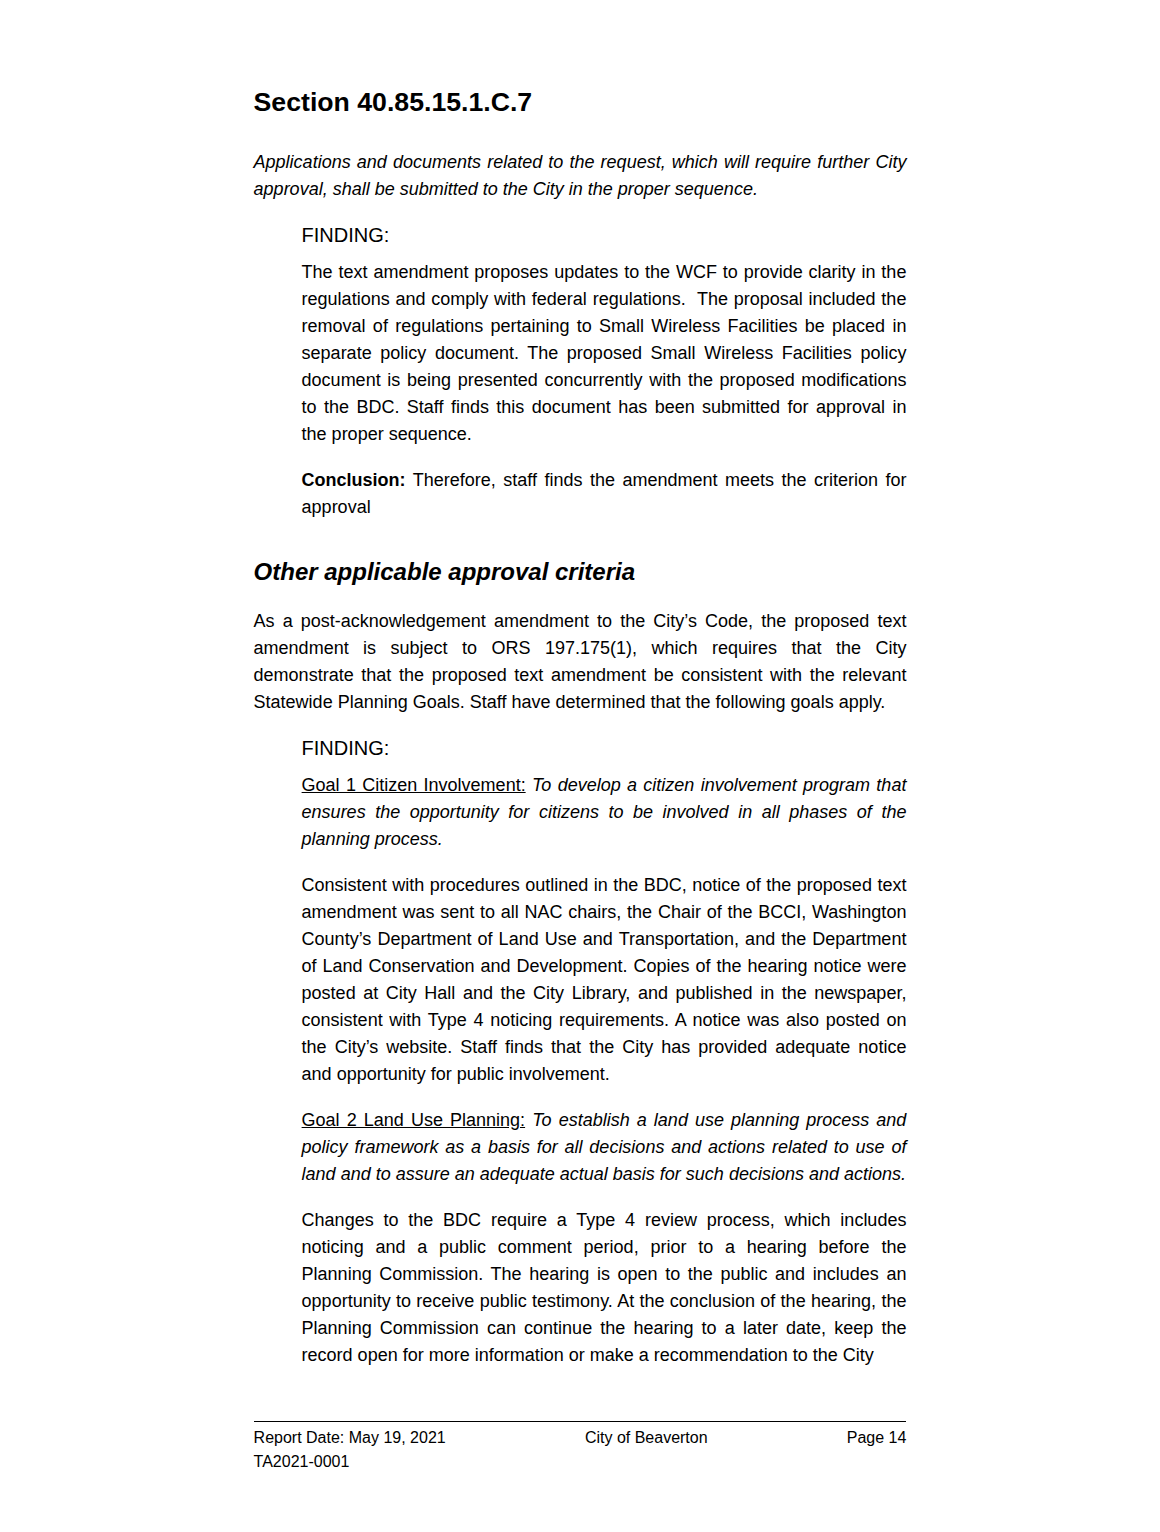Section 40.85.15.1.C.7
Applications and documents related to the request, which will require further City approval, shall be submitted to the City in the proper sequence.
FINDING:
The text amendment proposes updates to the WCF to provide clarity in the regulations and comply with federal regulations. The proposal included the removal of regulations pertaining to Small Wireless Facilities be placed in separate policy document. The proposed Small Wireless Facilities policy document is being presented concurrently with the proposed modifications to the BDC. Staff finds this document has been submitted for approval in the proper sequence.
Conclusion: Therefore, staff finds the amendment meets the criterion for approval
Other applicable approval criteria
As a post-acknowledgement amendment to the City’s Code, the proposed text amendment is subject to ORS 197.175(1), which requires that the City demonstrate that the proposed text amendment be consistent with the relevant Statewide Planning Goals. Staff have determined that the following goals apply.
FINDING:
Goal 1 Citizen Involvement: To develop a citizen involvement program that ensures the opportunity for citizens to be involved in all phases of the planning process.
Consistent with procedures outlined in the BDC, notice of the proposed text amendment was sent to all NAC chairs, the Chair of the BCCI, Washington County’s Department of Land Use and Transportation, and the Department of Land Conservation and Development. Copies of the hearing notice were posted at City Hall and the City Library, and published in the newspaper, consistent with Type 4 noticing requirements. A notice was also posted on the City’s website. Staff finds that the City has provided adequate notice and opportunity for public involvement.
Goal 2 Land Use Planning: To establish a land use planning process and policy framework as a basis for all decisions and actions related to use of land and to assure an adequate actual basis for such decisions and actions.
Changes to the BDC require a Type 4 review process, which includes noticing and a public comment period, prior to a hearing before the Planning Commission. The hearing is open to the public and includes an opportunity to receive public testimony. At the conclusion of the hearing, the Planning Commission can continue the hearing to a later date, keep the record open for more information or make a recommendation to the City
Report Date: May 19, 2021 TA2021-0001
City of Beaverton
Page 14